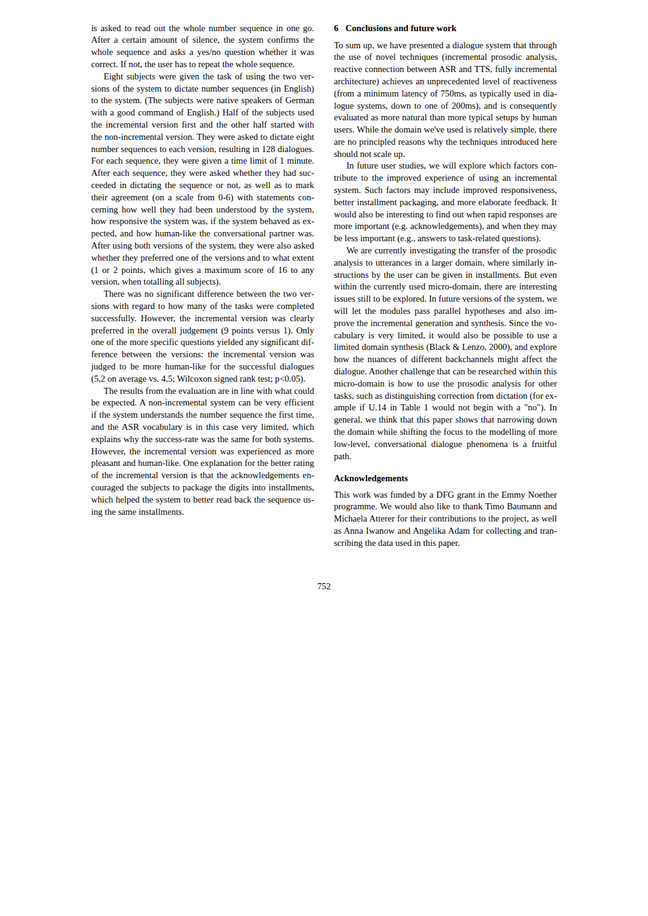is asked to read out the whole number sequence in one go. After a certain amount of silence, the system confirms the whole sequence and asks a yes/no question whether it was correct. If not, the user has to repeat the whole sequence.
Eight subjects were given the task of using the two versions of the system to dictate number sequences (in English) to the system. (The subjects were native speakers of German with a good command of English.) Half of the subjects used the incremental version first and the other half started with the non-incremental version. They were asked to dictate eight number sequences to each version, resulting in 128 dialogues. For each sequence, they were given a time limit of 1 minute. After each sequence, they were asked whether they had succeeded in dictating the sequence or not, as well as to mark their agreement (on a scale from 0-6) with statements concerning how well they had been understood by the system, how responsive the system was, if the system behaved as expected, and how human-like the conversational partner was. After using both versions of the system, they were also asked whether they preferred one of the versions and to what extent (1 or 2 points, which gives a maximum score of 16 to any version, when totalling all subjects).
There was no significant difference between the two versions with regard to how many of the tasks were completed successfully. However, the incremental version was clearly preferred in the overall judgement (9 points versus 1). Only one of the more specific questions yielded any significant difference between the versions: the incremental version was judged to be more human-like for the successful dialogues (5,2 on average vs. 4,5; Wilcoxon signed rank test; p<0.05).
The results from the evaluation are in line with what could be expected. A non-incremental system can be very efficient if the system understands the number sequence the first time, and the ASR vocabulary is in this case very limited, which explains why the success-rate was the same for both systems. However, the incremental version was experienced as more pleasant and human-like. One explanation for the better rating of the incremental version is that the acknowledgements encouraged the subjects to package the digits into installments, which helped the system to better read back the sequence using the same installments.
6 Conclusions and future work
To sum up, we have presented a dialogue system that through the use of novel techniques (incremental prosodic analysis, reactive connection between ASR and TTS, fully incremental architecture) achieves an unprecedented level of reactiveness (from a minimum latency of 750ms, as typically used in dialogue systems, down to one of 200ms), and is consequently evaluated as more natural than more typical setups by human users. While the domain we've used is relatively simple, there are no principled reasons why the techniques introduced here should not scale up.
In future user studies, we will explore which factors contribute to the improved experience of using an incremental system. Such factors may include improved responsiveness, better installment packaging, and more elaborate feedback. It would also be interesting to find out when rapid responses are more important (e.g. acknowledgements), and when they may be less important (e.g., answers to task-related questions).
We are currently investigating the transfer of the prosodic analysis to utterances in a larger domain, where similarly instructions by the user can be given in installments. But even within the currently used micro-domain, there are interesting issues still to be explored. In future versions of the system, we will let the modules pass parallel hypotheses and also improve the incremental generation and synthesis. Since the vocabulary is very limited, it would also be possible to use a limited domain synthesis (Black & Lenzo, 2000), and explore how the nuances of different backchannels might affect the dialogue. Another challenge that can be researched within this micro-domain is how to use the prosodic analysis for other tasks, such as distinguishing correction from dictation (for example if U.14 in Table 1 would not begin with a "no"). In general, we think that this paper shows that narrowing down the domain while shifting the focus to the modelling of more low-level, conversational dialogue phenomena is a fruitful path.
Acknowledgements
This work was funded by a DFG grant in the Emmy Noether programme. We would also like to thank Timo Baumann and Michaela Atterer for their contributions to the project, as well as Anna Iwanow and Angelika Adam for collecting and transcribing the data used in this paper.
752